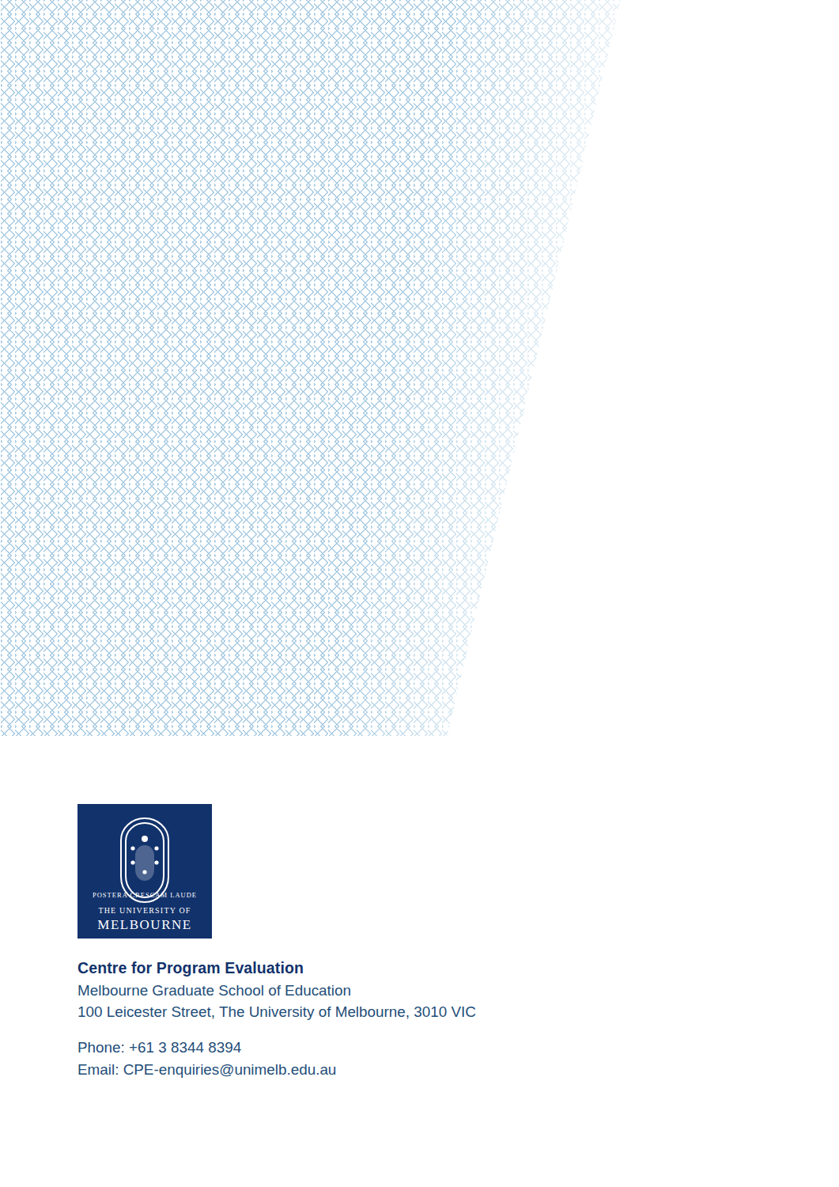POSTERA CRESCAM LAUDE THE UNIVERSITY OF MELBOURNE
Centre for Program Evaluation
Melbourne Graduate School of Education
100 Leicester Street, The University of Melbourne, 3010 VIC
Phone: +61 3 8344 8394
Email: CPE-enquiries@unimelb.edu.au